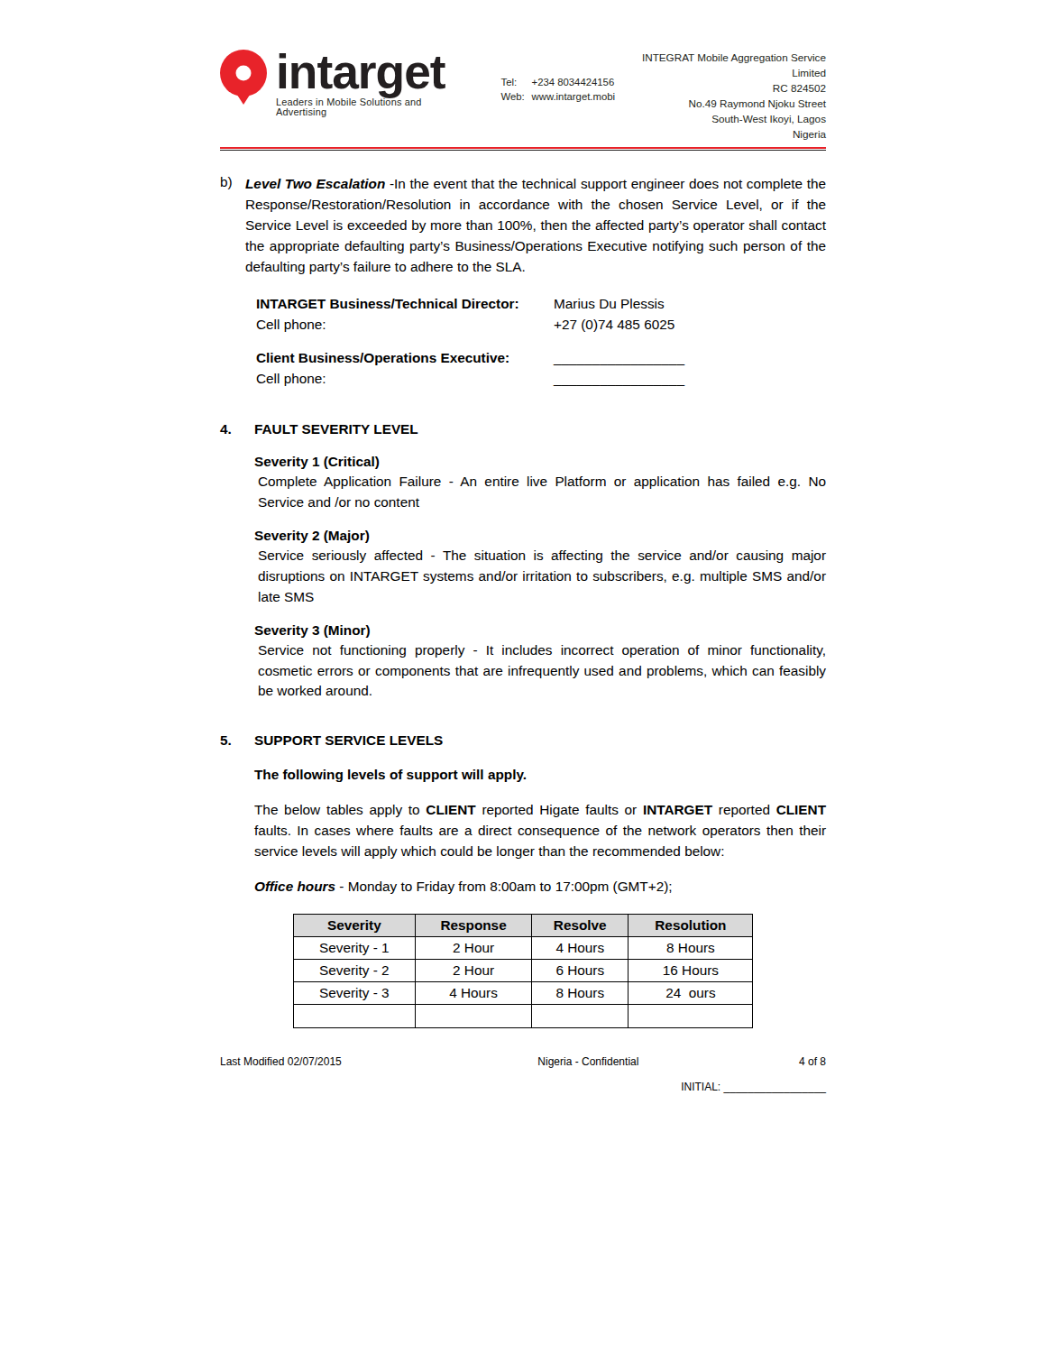intarget
Leaders in Mobile Solutions and Advertising
Tel:+234 8034424156
Web: www.intarget.mobi
INTEGRAT Mobile Aggregation Service Limited
RC 824502
No.49 Raymond Njoku Street
South-West Ikoyi, Lagos
Nigeria
b)
Level Two Escalation -In the event that the technical support engineer does not complete the Response/Restoration/Resolution in accordance with the chosen Service Level, or if the Service Level is exceeded by more than 100%, then the affected party’s operator shall contact the appropriate defaulting party’s Business/Operations Executive notifying such person of the defaulting party’s failure to adhere to the SLA.
| INTARGET Business/Technical Director: | Marius Du Plessis |
| Cell phone: | +27 (0)74 485 6025 |
| Client Business/Operations Executive: | _________________ |
| Cell phone: | _________________ |
4.
FAULT SEVERITY LEVEL
Severity 1 (Critical)
Complete Application Failure - An entire live Platform or application has failed e.g. No Service and /or no content
Severity 2 (Major)
Service seriously affected - The situation is affecting the service and/or causing major disruptions on INTARGET systems and/or irritation to subscribers, e.g. multiple SMS and/or late SMS
Severity 3 (Minor)
Service not functioning properly - It includes incorrect operation of minor functionality, cosmetic errors or components that are infrequently used and problems, which can feasibly be worked around.
5.
SUPPORT SERVICE LEVELS
The following levels of support will apply.
The below tables apply to CLIENT reported Higate faults or INTARGET reported CLIENT faults. In cases where faults are a direct consequence of the network operators then their service levels will apply which could be longer than the recommended below:
Office hours - Monday to Friday from 8:00am to 17:00pm (GMT+2);
| Severity | Response | Resolve | Resolution |
| --- | --- | --- | --- |
| Severity - 1 | 2 Hour | 4 Hours | 8 Hours |
| Severity - 2 | 2 Hour | 6 Hours | 16 Hours |
| Severity - 3 | 4 Hours | 8 Hours | 24 ours |
Last Modified 02/07/2015
Nigeria - Confidential
4 of 8
INITIAL: _________________